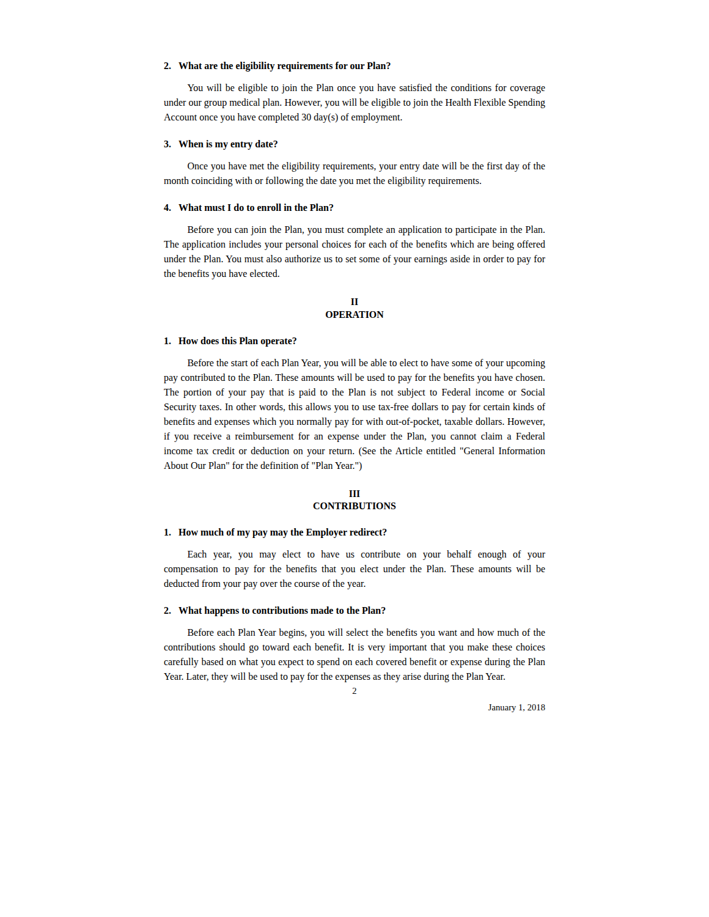2. What are the eligibility requirements for our Plan?
You will be eligible to join the Plan once you have satisfied the conditions for coverage under our group medical plan. However, you will be eligible to join the Health Flexible Spending Account once you have completed 30 day(s) of employment.
3. When is my entry date?
Once you have met the eligibility requirements, your entry date will be the first day of the month coinciding with or following the date you met the eligibility requirements.
4. What must I do to enroll in the Plan?
Before you can join the Plan, you must complete an application to participate in the Plan. The application includes your personal choices for each of the benefits which are being offered under the Plan. You must also authorize us to set some of your earnings aside in order to pay for the benefits you have elected.
II OPERATION
1. How does this Plan operate?
Before the start of each Plan Year, you will be able to elect to have some of your upcoming pay contributed to the Plan. These amounts will be used to pay for the benefits you have chosen. The portion of your pay that is paid to the Plan is not subject to Federal income or Social Security taxes. In other words, this allows you to use tax-free dollars to pay for certain kinds of benefits and expenses which you normally pay for with out-of-pocket, taxable dollars. However, if you receive a reimbursement for an expense under the Plan, you cannot claim a Federal income tax credit or deduction on your return. (See the Article entitled "General Information About Our Plan" for the definition of "Plan Year.")
III CONTRIBUTIONS
1. How much of my pay may the Employer redirect?
Each year, you may elect to have us contribute on your behalf enough of your compensation to pay for the benefits that you elect under the Plan. These amounts will be deducted from your pay over the course of the year.
2. What happens to contributions made to the Plan?
Before each Plan Year begins, you will select the benefits you want and how much of the contributions should go toward each benefit. It is very important that you make these choices carefully based on what you expect to spend on each covered benefit or expense during the Plan Year. Later, they will be used to pay for the expenses as they arise during the Plan Year.
2
January 1, 2018